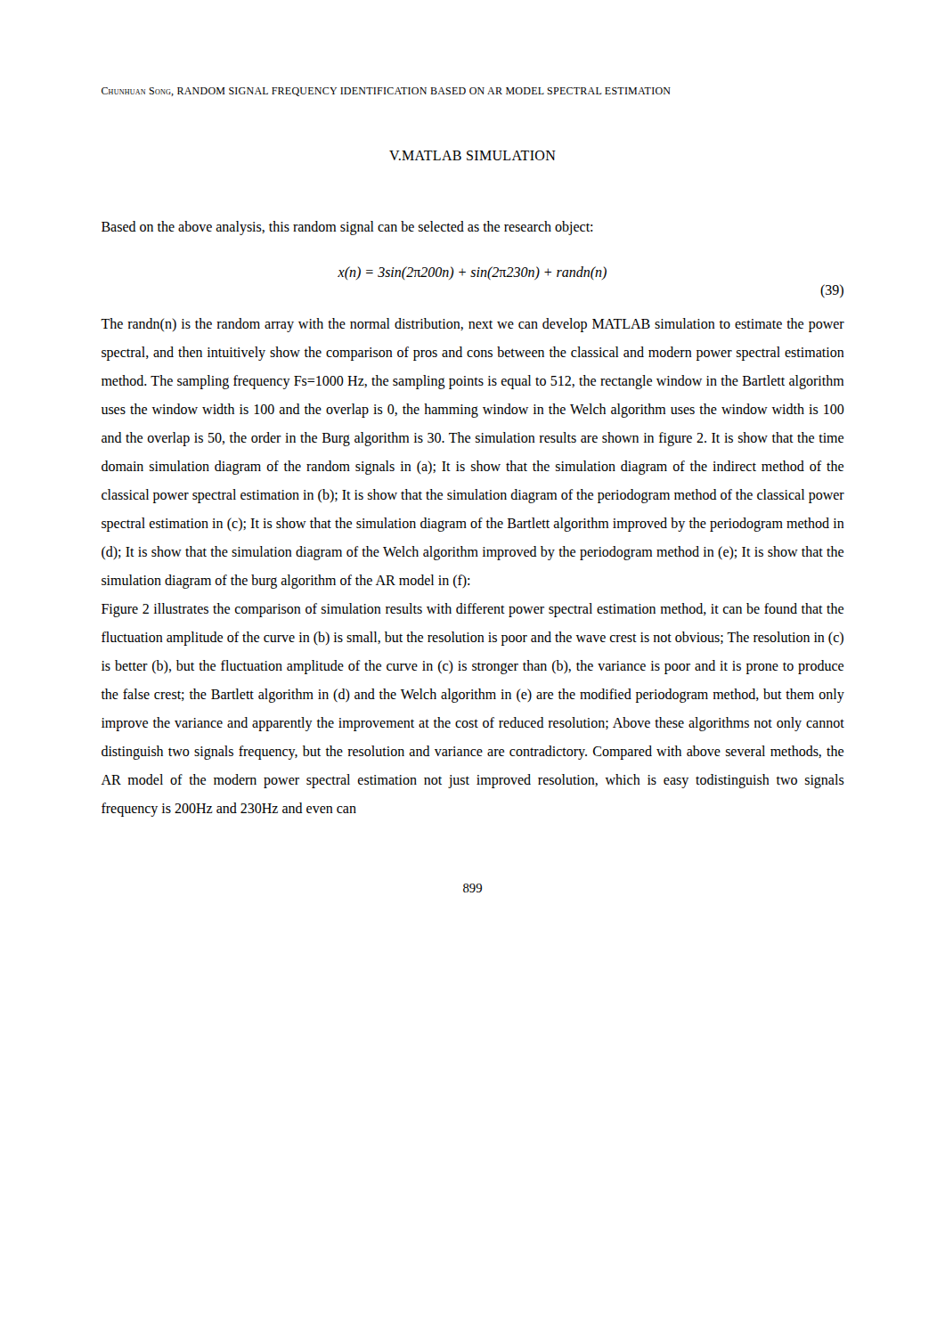Chunhuan Song, RANDOM SIGNAL FREQUENCY IDENTIFICATION BASED ON AR MODEL SPECTRAL ESTIMATION
V.MATLAB SIMULATION
Based on the above analysis, this random signal can be selected as the research object:
x(n) = 3sin(2π200n) + sin(2π230n) + randn(n)
(39)
The randn(n) is the random array with the normal distribution, next we can develop MATLAB simulation to estimate the power spectral, and then intuitively show the comparison of pros and cons between the classical and modern power spectral estimation method. The sampling frequency Fs=1000 Hz, the sampling points is equal to 512, the rectangle window in the Bartlett algorithm uses the window width is 100 and the overlap is 0, the hamming window in the Welch algorithm uses the window width is 100 and the overlap is 50, the order in the Burg algorithm is 30. The simulation results are shown in figure 2. It is show that the time domain simulation diagram of the random signals in (a); It is show that the simulation diagram of the indirect method of the classical power spectral estimation in (b); It is show that the simulation diagram of the periodogram method of the classical power spectral estimation in (c); It is show that the simulation diagram of the Bartlett algorithm improved by the periodogram method in (d); It is show that the simulation diagram of the Welch algorithm improved by the periodogram method in (e); It is show that the simulation diagram of the burg algorithm of the AR model in (f):
Figure 2 illustrates the comparison of simulation results with different power spectral estimation method, it can be found that the fluctuation amplitude of the curve in (b) is small, but the resolution is poor and the wave crest is not obvious; The resolution in (c) is better (b), but the fluctuation amplitude of the curve in (c) is stronger than (b), the variance is poor and it is prone to produce the false crest; the Bartlett algorithm in (d) and the Welch algorithm in (e) are the modified periodogram method, but them only improve the variance and apparently the improvement at the cost of reduced resolution; Above these algorithms not only cannot distinguish two signals frequency, but the resolution and variance are contradictory. Compared with above several methods, the AR model of the modern power spectral estimation not just improved resolution, which is easy todistinguish two signals frequency is 200Hz and 230Hz and even can
899